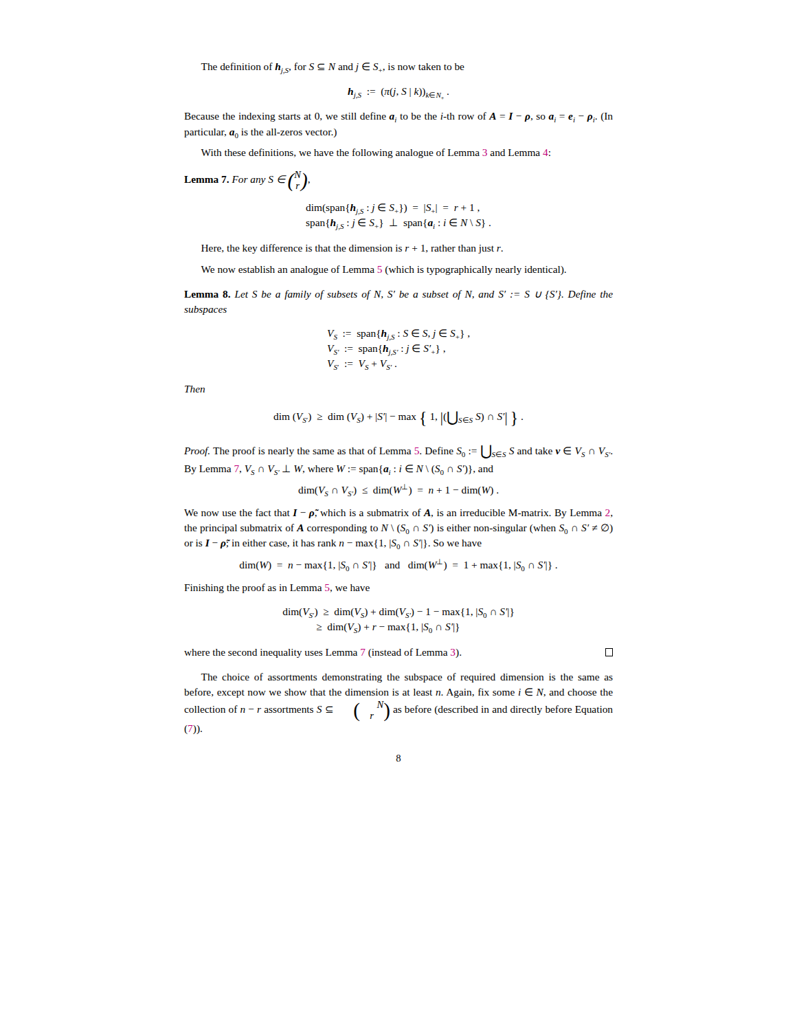The definition of hj,S, for S ⊆ N and j ∈ S+, is now taken to be
hj,S := (π(j, S | k))k∈N+ .
Because the indexing starts at 0, we still define ai to be the i-th row of A = I − ρ, so ai = ei − ρi. (In particular, a0 is the all-zeros vector.)
With these definitions, we have the following analogue of Lemma 3 and Lemma 4:
Lemma 7. For any S ∈ (N
r),
dim(span{hj,S : j ∈ S+}) = |S+| = r + 1 , span{hj,S : j ∈ S+} ⊥ span{ai : i ∈ N \ S} .
Here, the key difference is that the dimension is r + 1, rather than just r.
We now establish an analogue of Lemma 5 (which is typographically nearly identical).
Lemma 8. Let S be a family of subsets of N, S′ be a subset of N, and S′ := S ∪ {S′}. Define the subspaces
VS := span{hj,S : S ∈ S, j ∈ S+} , VS′ := span{hj,S′ : j ∈ S′+} , VS′ := VS + VS′ .
Then
dim (VS′) ≥ dim (VS) + |S′| − max { 1, |(⋃S∈S S) ∩ S′| } .
Proof. The proof is nearly the same as that of Lemma 5. Define S0 := ⋃S∈S S and take v ∈ VS ∩ VS′. By Lemma 7, VS ∩ VS′ ⊥ W, where W := span{ai : i ∈ N \ (S0 ∩ S′)}, and
dim(VS ∩ VS′) ≤ dim(W⊥) = n + 1 − dim(W) .
We now use the fact that I − ρ̃, which is a submatrix of A, is an irreducible M-matrix. By Lemma 2, the principal submatrix of A corresponding to N \ (S0 ∩ S′) is either non-singular (when S0 ∩ S′ ≠ ∅) or is I − ρ̃; in either case, it has rank n − max{1, |S0 ∩ S′|}. So we have
dim(W) = n − max{1, |S0 ∩ S′|} and dim(W⊥) = 1 + max{1, |S0 ∩ S′|} .
Finishing the proof as in Lemma 5, we have
dim(VS′) ≥ dim(VS) + dim(VS′) − 1 − max{1, |S0 ∩ S′|} ≥ dim(VS) + r − max{1, |S0 ∩ S′|}
where the second inequality uses Lemma 7 (instead of Lemma 3).
The choice of assortments demonstrating the subspace of required dimension is the same as before, except now we show that the dimension is at least n. Again, fix some i ∈ N, and choose the collection of n − r assortments S ⊆ (N
r) as before (described in and directly before Equation (7)).
8